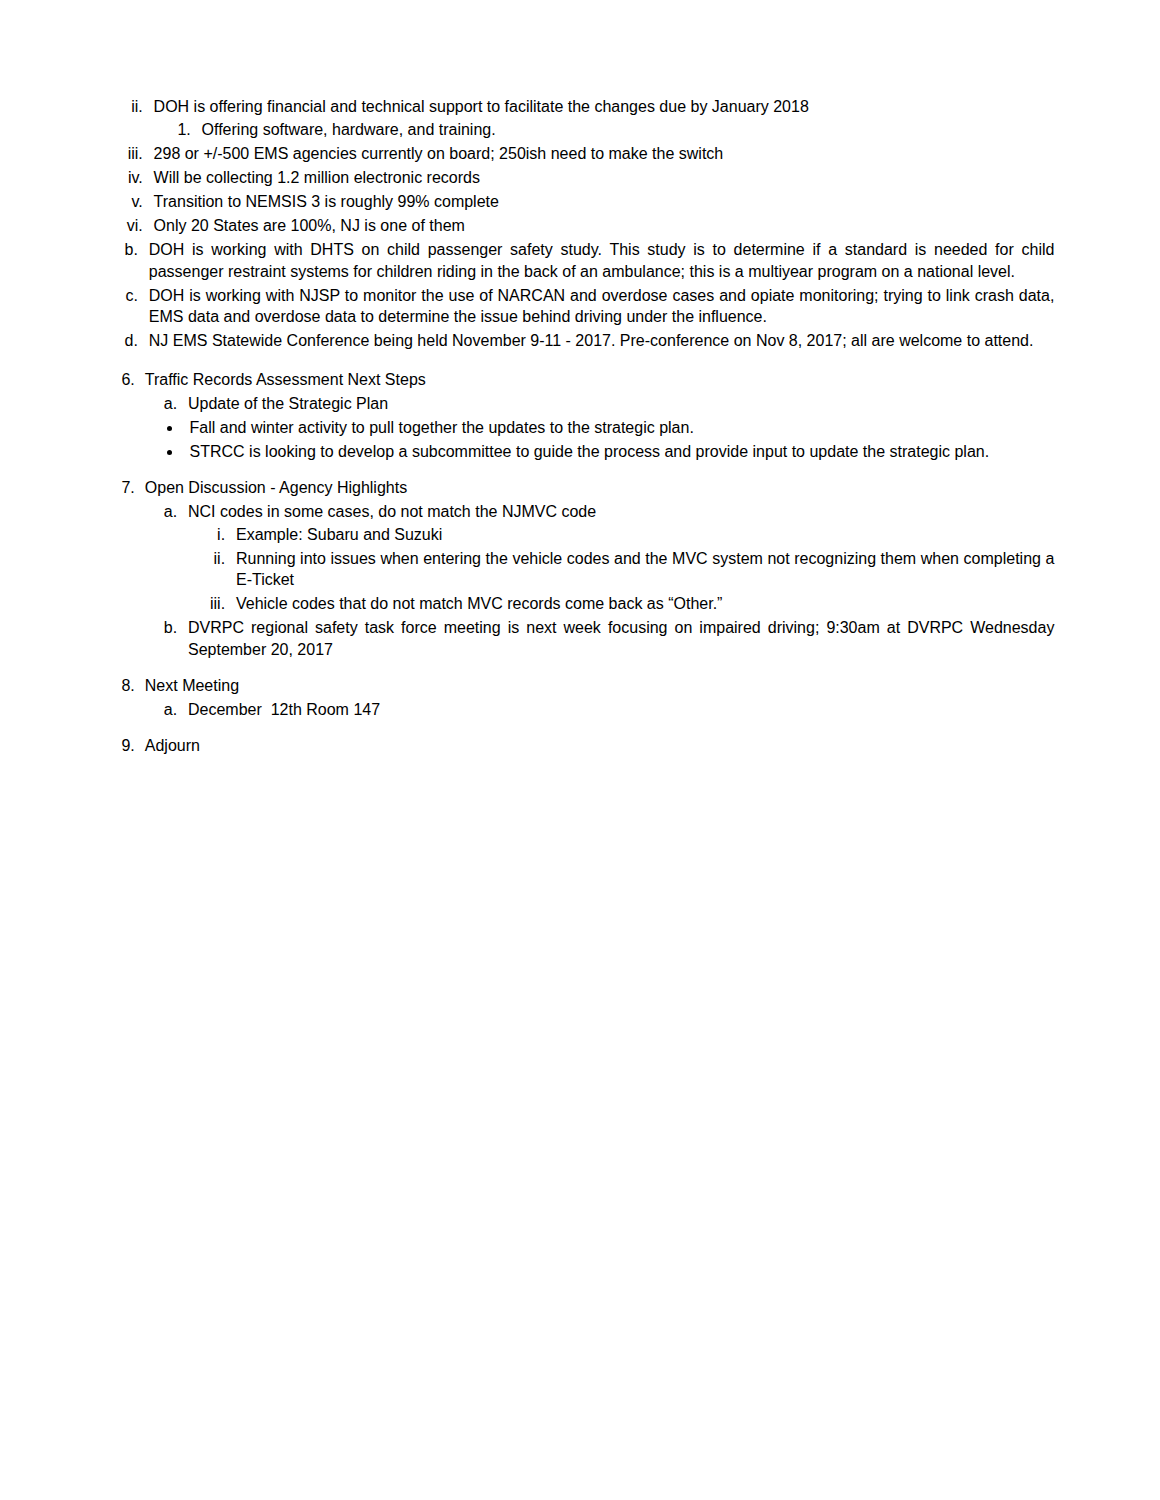DOH is offering financial and technical support to facilitate the changes due by January 2018
Offering software, hardware, and training.
298 or +/-500 EMS agencies currently on board; 250ish need to make the switch
Will be collecting 1.2 million electronic records
Transition to NEMSIS 3 is roughly 99% complete
Only 20 States are 100%, NJ is one of them
DOH is working with DHTS on child passenger safety study. This study is to determine if a standard is needed for child passenger restraint systems for children riding in the back of an ambulance; this is a multiyear program on a national level.
DOH is working with NJSP to monitor the use of NARCAN and overdose cases and opiate monitoring; trying to link crash data, EMS data and overdose data to determine the issue behind driving under the influence.
NJ EMS Statewide Conference being held November 9-11 - 2017. Pre-conference on Nov 8, 2017; all are welcome to attend.
Traffic Records Assessment Next Steps
Update of the Strategic Plan
Fall and winter activity to pull together the updates to the strategic plan.
STRCC is looking to develop a subcommittee to guide the process and provide input to update the strategic plan.
Open Discussion - Agency Highlights
NCI codes in some cases, do not match the NJMVC code
Example: Subaru and Suzuki
Running into issues when entering the vehicle codes and the MVC system not recognizing them when completing a E-Ticket
Vehicle codes that do not match MVC records come back as “Other.”
DVRPC regional safety task force meeting is next week focusing on impaired driving; 9:30am at DVRPC Wednesday September 20, 2017
Next Meeting
December 12th Room 147
Adjourn